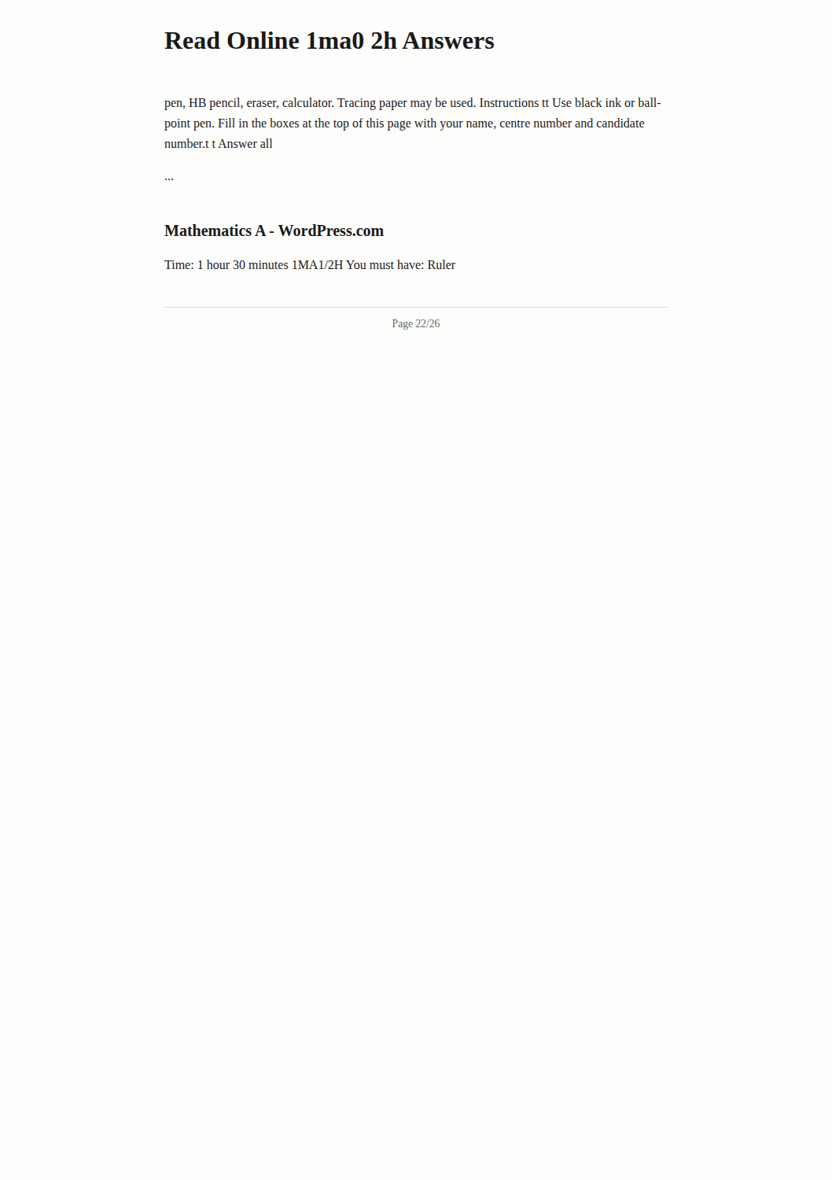Read Online 1ma0 2h Answers
pen, HB pencil, eraser, calculator. Tracing paper may be used. Instructions tt Use black ink or ball-point pen. Fill in the boxes at the top of this page with your name, centre number and candidate number.t t Answer all
...
Mathematics A - WordPress.com
Time: 1 hour 30 minutes 1MA1/2H You must have: Ruler
Page 22/26